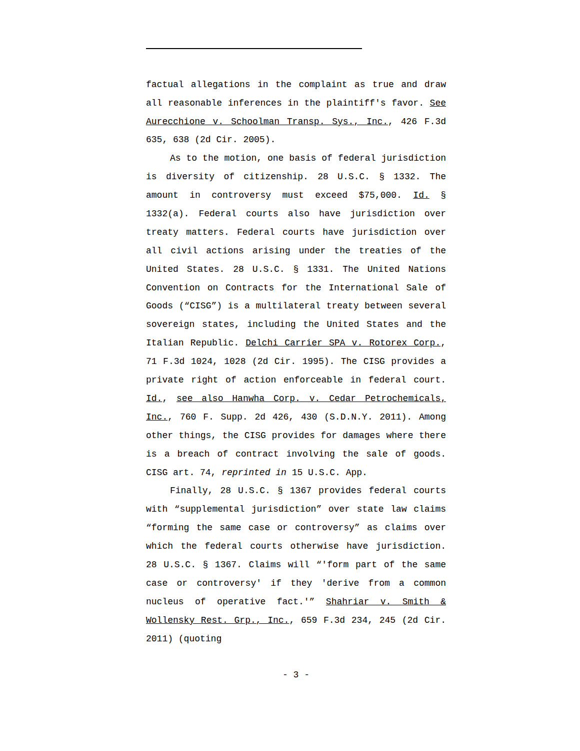factual allegations in the complaint as true and draw all reasonable inferences in the plaintiff's favor. See Aurecchione v. Schoolman Transp. Sys., Inc., 426 F.3d 635, 638 (2d Cir. 2005).
As to the motion, one basis of federal jurisdiction is diversity of citizenship. 28 U.S.C. § 1332. The amount in controversy must exceed $75,000. Id. § 1332(a). Federal courts also have jurisdiction over treaty matters. Federal courts have jurisdiction over all civil actions arising under the treaties of the United States. 28 U.S.C. § 1331. The United Nations Convention on Contracts for the International Sale of Goods (“CISG”) is a multilateral treaty between several sovereign states, including the United States and the Italian Republic. Delchi Carrier SPA v. Rotorex Corp., 71 F.3d 1024, 1028 (2d Cir. 1995). The CISG provides a private right of action enforceable in federal court. Id., see also Hanwha Corp. v. Cedar Petrochemicals, Inc., 760 F. Supp. 2d 426, 430 (S.D.N.Y. 2011). Among other things, the CISG provides for damages where there is a breach of contract involving the sale of goods. CISG art. 74, reprinted in 15 U.S.C. App.
Finally, 28 U.S.C. § 1367 provides federal courts with “supplemental jurisdiction” over state law claims “forming the same case or controversy” as claims over which the federal courts otherwise have jurisdiction. 28 U.S.C. § 1367. Claims will “'form part of the same case or controversy' if they 'derive from a common nucleus of operative fact.'” Shahriar v. Smith & Wollensky Rest. Grp., Inc., 659 F.3d 234, 245 (2d Cir. 2011) (quoting
- 3 -